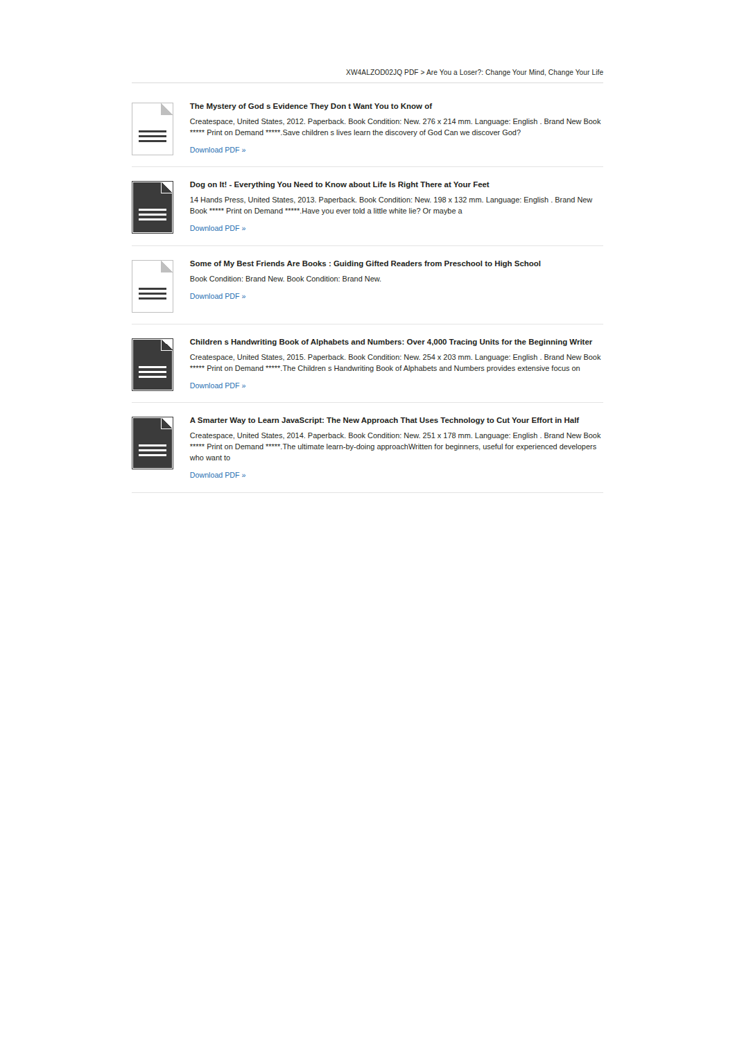XW4ALZOD02JQ PDF > Are You a Loser?: Change Your Mind, Change Your Life
The Mystery of God s Evidence They Don t Want You to Know of
Createspace, United States, 2012. Paperback. Book Condition: New. 276 x 214 mm. Language: English . Brand New Book ***** Print on Demand *****.Save children s lives learn the discovery of God Can we discover God?
Download PDF »
Dog on It! - Everything You Need to Know about Life Is Right There at Your Feet
14 Hands Press, United States, 2013. Paperback. Book Condition: New. 198 x 132 mm. Language: English . Brand New Book ***** Print on Demand *****.Have you ever told a little white lie? Or maybe a
Download PDF »
Some of My Best Friends Are Books : Guiding Gifted Readers from Preschool to High School
Book Condition: Brand New. Book Condition: Brand New.
Download PDF »
Children s Handwriting Book of Alphabets and Numbers: Over 4,000 Tracing Units for the Beginning Writer
Createspace, United States, 2015. Paperback. Book Condition: New. 254 x 203 mm. Language: English . Brand New Book ***** Print on Demand *****.The Children s Handwriting Book of Alphabets and Numbers provides extensive focus on
Download PDF »
A Smarter Way to Learn JavaScript: The New Approach That Uses Technology to Cut Your Effort in Half
Createspace, United States, 2014. Paperback. Book Condition: New. 251 x 178 mm. Language: English . Brand New Book ***** Print on Demand *****.The ultimate learn-by-doing approachWritten for beginners, useful for experienced developers who want to
Download PDF »